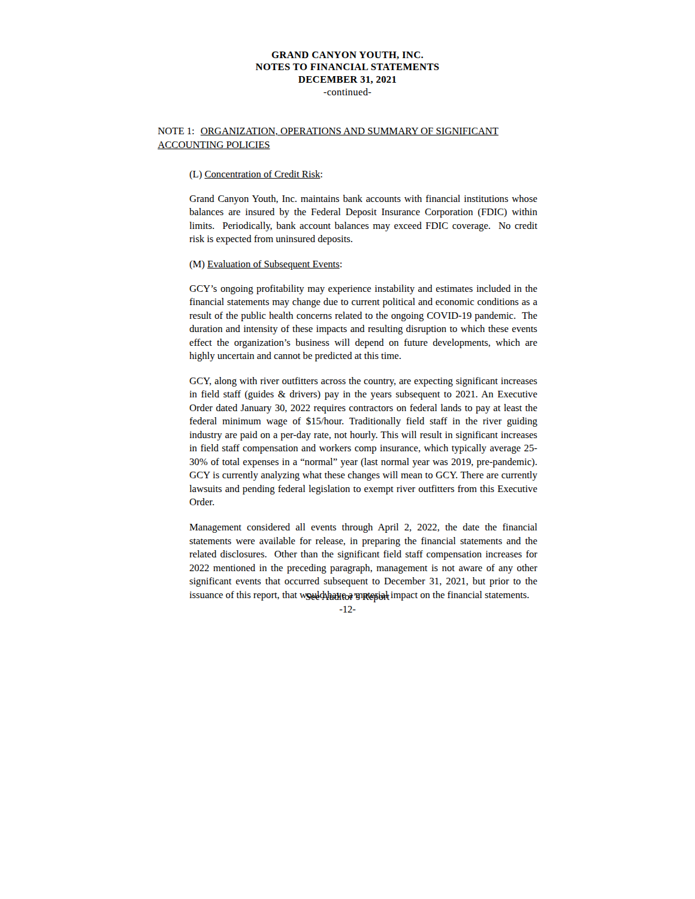GRAND CANYON YOUTH, INC.
NOTES TO FINANCIAL STATEMENTS
DECEMBER 31, 2021
-continued-
NOTE 1: ORGANIZATION, OPERATIONS AND SUMMARY OF SIGNIFICANT ACCOUNTING POLICIES
(L) Concentration of Credit Risk:
Grand Canyon Youth, Inc. maintains bank accounts with financial institutions whose balances are insured by the Federal Deposit Insurance Corporation (FDIC) within limits. Periodically, bank account balances may exceed FDIC coverage. No credit risk is expected from uninsured deposits.
(M) Evaluation of Subsequent Events:
GCY’s ongoing profitability may experience instability and estimates included in the financial statements may change due to current political and economic conditions as a result of the public health concerns related to the ongoing COVID-19 pandemic. The duration and intensity of these impacts and resulting disruption to which these events effect the organization’s business will depend on future developments, which are highly uncertain and cannot be predicted at this time.
GCY, along with river outfitters across the country, are expecting significant increases in field staff (guides & drivers) pay in the years subsequent to 2021. An Executive Order dated January 30, 2022 requires contractors on federal lands to pay at least the federal minimum wage of $15/hour. Traditionally field staff in the river guiding industry are paid on a per-day rate, not hourly. This will result in significant increases in field staff compensation and workers comp insurance, which typically average 25-30% of total expenses in a “normal” year (last normal year was 2019, pre-pandemic). GCY is currently analyzing what these changes will mean to GCY. There are currently lawsuits and pending federal legislation to exempt river outfitters from this Executive Order.
Management considered all events through April 2, 2022, the date the financial statements were available for release, in preparing the financial statements and the related disclosures. Other than the significant field staff compensation increases for 2022 mentioned in the preceding paragraph, management is not aware of any other significant events that occurred subsequent to December 31, 2021, but prior to the issuance of this report, that would have a material impact on the financial statements.
See Auditor’s Report
-12-